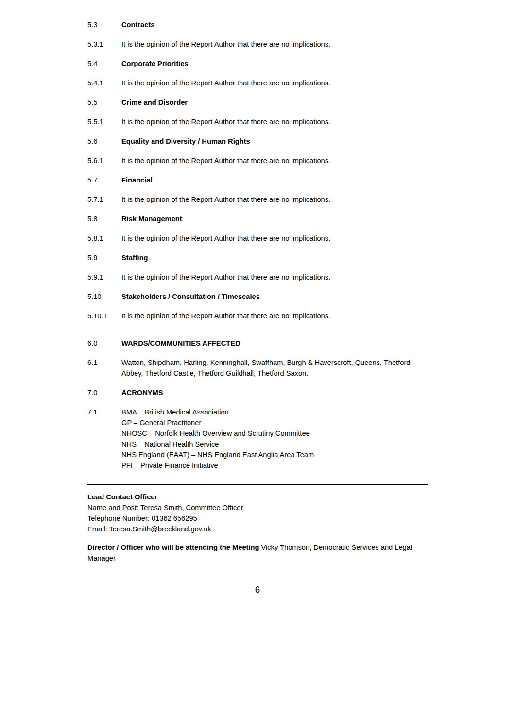5.3
Contracts
5.3.1
It is the opinion of the Report Author that there are no implications.
5.4
Corporate Priorities
5.4.1
It is the opinion of the Report Author that there are no implications.
5.5
Crime and Disorder
5.5.1
It is the opinion of the Report Author that there are no implications.
5.6
Equality and Diversity / Human Rights
5.6.1
It is the opinion of the Report Author that there are no implications.
5.7
Financial
5.7.1
It is the opinion of the Report Author that there are no implications.
5.8
Risk Management
5.8.1
It is the opinion of the Report Author that there are no implications.
5.9
Staffing
5.9.1
It is the opinion of the Report Author that there are no implications.
5.10
Stakeholders / Consultation / Timescales
5.10.1
It is the opinion of the Report Author that there are no implications.
6.0
WARDS/COMMUNITIES AFFECTED
6.1
Watton, Shipdham, Harling, Kenninghall, Swaffham, Burgh & Haverscroft, Queens, Thetford Abbey, Thetford Castle, Thetford Guildhall, Thetford Saxon.
7.0
ACRONYMS
7.1
BMA – British Medical Association
GP – General Practitoner
NHOSC – Norfolk Health Overview and Scrutiny Committee
NHS – National Health Service
NHS England (EAAT) – NHS England East Anglia Area Team
PFI – Private Finance Initiative
Lead Contact Officer
Name and Post: Teresa Smith, Committee Officer
Telephone Number: 01362 656295
Email: Teresa.Smith@breckland.gov.uk
Director / Officer who will be attending the Meeting Vicky Thomson, Democratic Services and Legal Manager
6